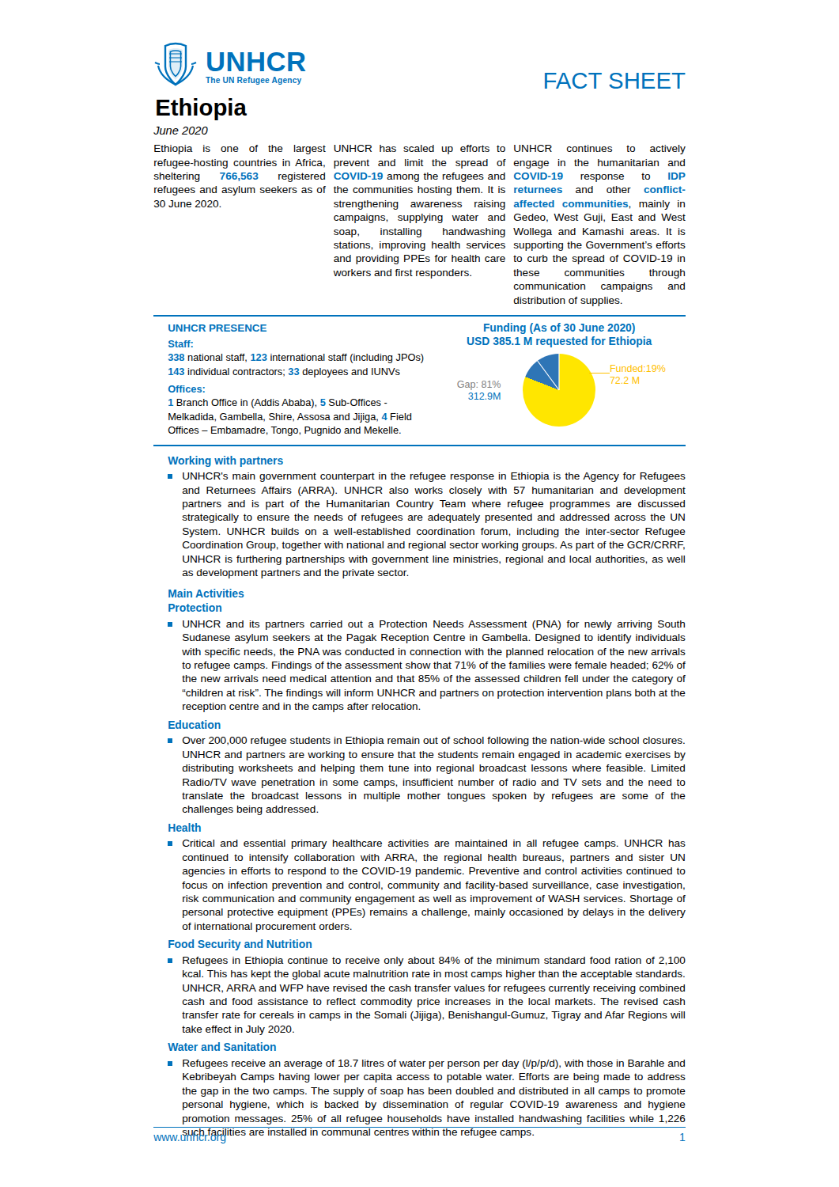UNHCR The UN Refugee Agency
FACT SHEET
Ethiopia
June 2020
Ethiopia is one of the largest refugee-hosting countries in Africa, sheltering 766,563 registered refugees and asylum seekers as of 30 June 2020.
UNHCR has scaled up efforts to prevent and limit the spread of COVID-19 among the refugees and the communities hosting them. It is strengthening awareness raising campaigns, supplying water and soap, installing handwashing stations, improving health services and providing PPEs for health care workers and first responders.
UNHCR continues to actively engage in the humanitarian and COVID-19 response to IDP returnees and other conflict-affected communities, mainly in Gedeo, West Guji, East and West Wollega and Kamashi areas. It is supporting the Government’s efforts to curb the spread of COVID-19 in these communities through communication campaigns and distribution of supplies.
UNHCR PRESENCE
Staff:
338 national staff, 123 international staff (including JPOs)
143 individual contractors; 33 deployees and IUNVs
Offices:
1 Branch Office in (Addis Ababa), 5 Sub-Offices -
Melkadida, Gambella, Shire, Assosa and Jijiga, 4 Field
Offices – Embamadre, Tongo, Pugnido and Mekelle.
Funding (As of 30 June 2020)
USD 385.1 M requested for Ethiopia
Gap: 81%
312.9M
Funded:19%
72.2 M
Working with partners
UNHCR's main government counterpart in the refugee response in Ethiopia is the Agency for Refugees and Returnees Affairs (ARRA). UNHCR also works closely with 57 humanitarian and development partners and is part of the Humanitarian Country Team where refugee programmes are discussed strategically to ensure the needs of refugees are adequately presented and addressed across the UN System. UNHCR builds on a well-established coordination forum, including the inter-sector Refugee Coordination Group, together with national and regional sector working groups. As part of the GCR/CRRF, UNHCR is furthering partnerships with government line ministries, regional and local authorities, as well as development partners and the private sector.
Main Activities
Protection
UNHCR and its partners carried out a Protection Needs Assessment (PNA) for newly arriving South Sudanese asylum seekers at the Pagak Reception Centre in Gambella. Designed to identify individuals with specific needs, the PNA was conducted in connection with the planned relocation of the new arrivals to refugee camps. Findings of the assessment show that 71% of the families were female headed; 62% of the new arrivals need medical attention and that 85% of the assessed children fell under the category of “children at risk”. The findings will inform UNHCR and partners on protection intervention plans both at the reception centre and in the camps after relocation.
Education
Over 200,000 refugee students in Ethiopia remain out of school following the nation-wide school closures. UNHCR and partners are working to ensure that the students remain engaged in academic exercises by distributing worksheets and helping them tune into regional broadcast lessons where feasible. Limited Radio/TV wave penetration in some camps, insufficient number of radio and TV sets and the need to translate the broadcast lessons in multiple mother tongues spoken by refugees are some of the challenges being addressed.
Health
Critical and essential primary healthcare activities are maintained in all refugee camps. UNHCR has continued to intensify collaboration with ARRA, the regional health bureaus, partners and sister UN agencies in efforts to respond to the COVID-19 pandemic. Preventive and control activities continued to focus on infection prevention and control, community and facility-based surveillance, case investigation, risk communication and community engagement as well as improvement of WASH services. Shortage of personal protective equipment (PPEs) remains a challenge, mainly occasioned by delays in the delivery of international procurement orders.
Food Security and Nutrition
Refugees in Ethiopia continue to receive only about 84% of the minimum standard food ration of 2,100 kcal. This has kept the global acute malnutrition rate in most camps higher than the acceptable standards. UNHCR, ARRA and WFP have revised the cash transfer values for refugees currently receiving combined cash and food assistance to reflect commodity price increases in the local markets. The revised cash transfer rate for cereals in camps in the Somali (Jijiga), Benishangul-Gumuz, Tigray and Afar Regions will take effect in July 2020.
Water and Sanitation
Refugees receive an average of 18.7 litres of water per person per day (l/p/p/d), with those in Barahle and Kebribeyah Camps having lower per capita access to potable water. Efforts are being made to address the gap in the two camps. The supply of soap has been doubled and distributed in all camps to promote personal hygiene, which is backed by dissemination of regular COVID-19 awareness and hygiene promotion messages. 25% of all refugee households have installed handwashing facilities while 1,226 such facilities are installed in communal centres within the refugee camps.
www.unhcr.org 1